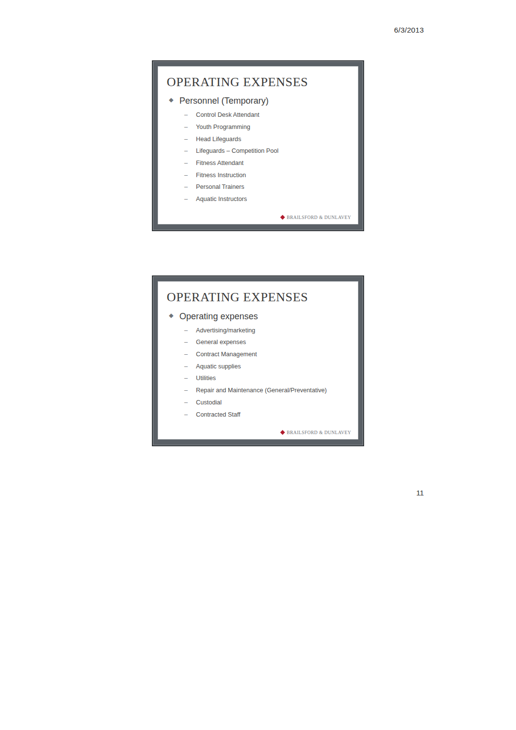6/3/2013
OPERATING EXPENSES
Personnel (Temporary)
Control Desk Attendant
Youth Programming
Head Lifeguards
Lifeguards – Competition Pool
Fitness Attendant
Fitness Instruction
Personal Trainers
Aquatic Instructors
BRAILSFORD & DUNLAVEY
OPERATING EXPENSES
Operating expenses
Advertising/marketing
General expenses
Contract Management
Aquatic supplies
Utilities
Repair and Maintenance (General/Preventative)
Custodial
Contracted Staff
BRAILSFORD & DUNLAVEY
11